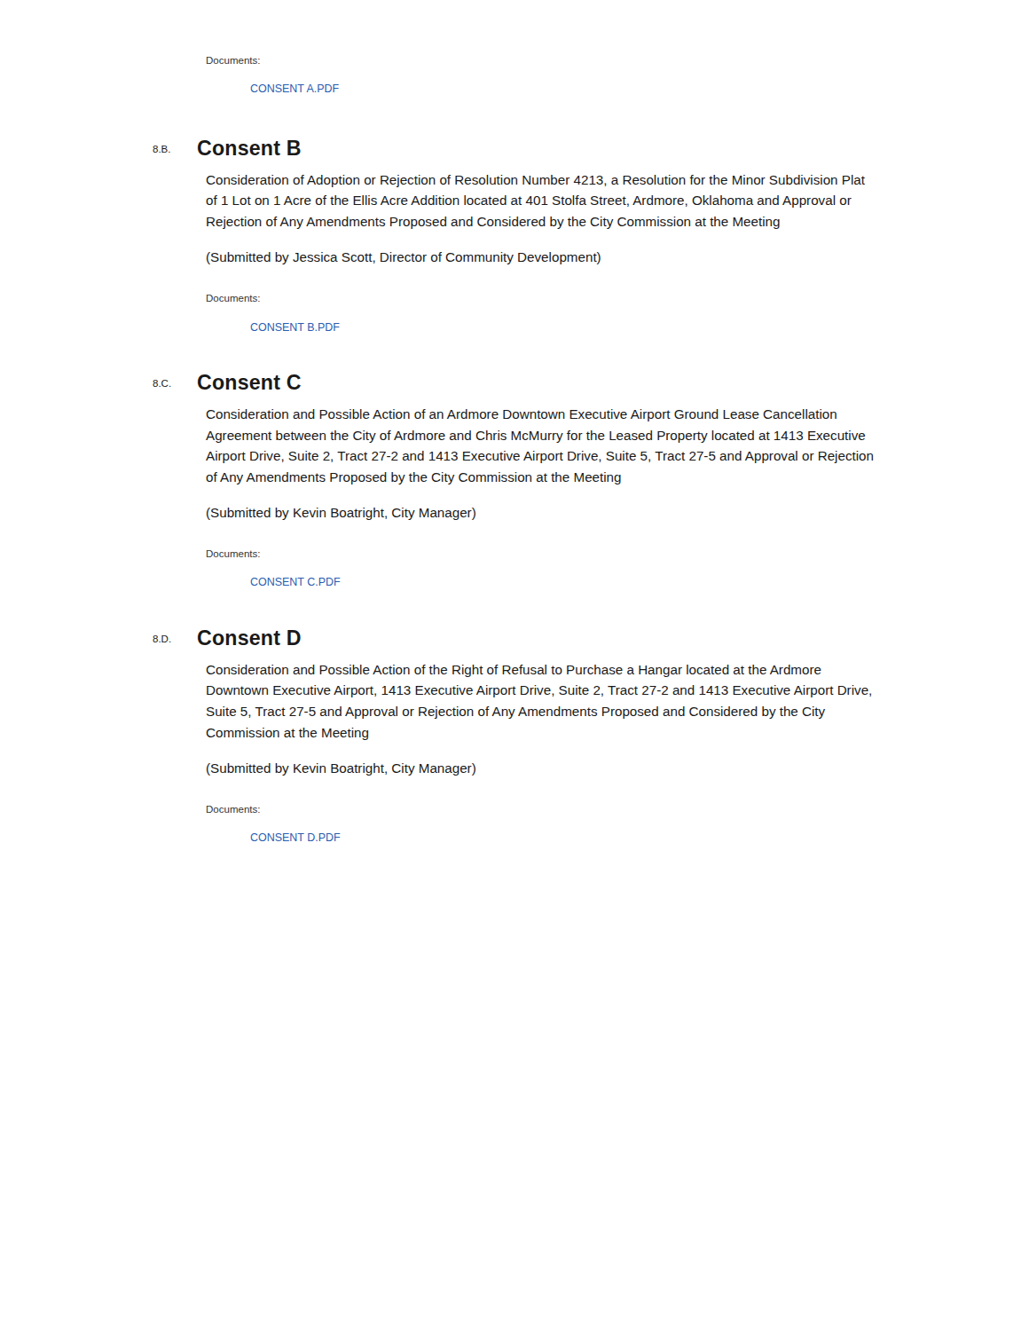Documents:
CONSENT A.PDF
8.B.
Consent B
Consideration of Adoption or Rejection of Resolution Number 4213, a Resolution for the Minor Subdivision Plat of 1 Lot on 1 Acre of the Ellis Acre Addition located at 401 Stolfa Street, Ardmore, Oklahoma and Approval or Rejection of Any Amendments Proposed and Considered by the City Commission at the Meeting
(Submitted by Jessica Scott, Director of Community Development)
Documents:
CONSENT B.PDF
8.C.
Consent C
Consideration and Possible Action of an Ardmore Downtown Executive Airport Ground Lease Cancellation Agreement between the City of Ardmore and Chris McMurry for the Leased Property located at 1413 Executive Airport Drive, Suite 2, Tract 27-2 and 1413 Executive Airport Drive, Suite 5, Tract 27-5 and Approval or Rejection of Any Amendments Proposed by the City Commission at the Meeting
(Submitted by Kevin Boatright, City Manager)
Documents:
CONSENT C.PDF
8.D.
Consent D
Consideration and Possible Action of the Right of Refusal to Purchase a Hangar located at the Ardmore Downtown Executive Airport, 1413 Executive Airport Drive, Suite 2, Tract 27-2 and 1413 Executive Airport Drive, Suite 5, Tract 27-5 and Approval or Rejection of Any Amendments Proposed and Considered by the City Commission at the Meeting
(Submitted by Kevin Boatright, City Manager)
Documents:
CONSENT D.PDF